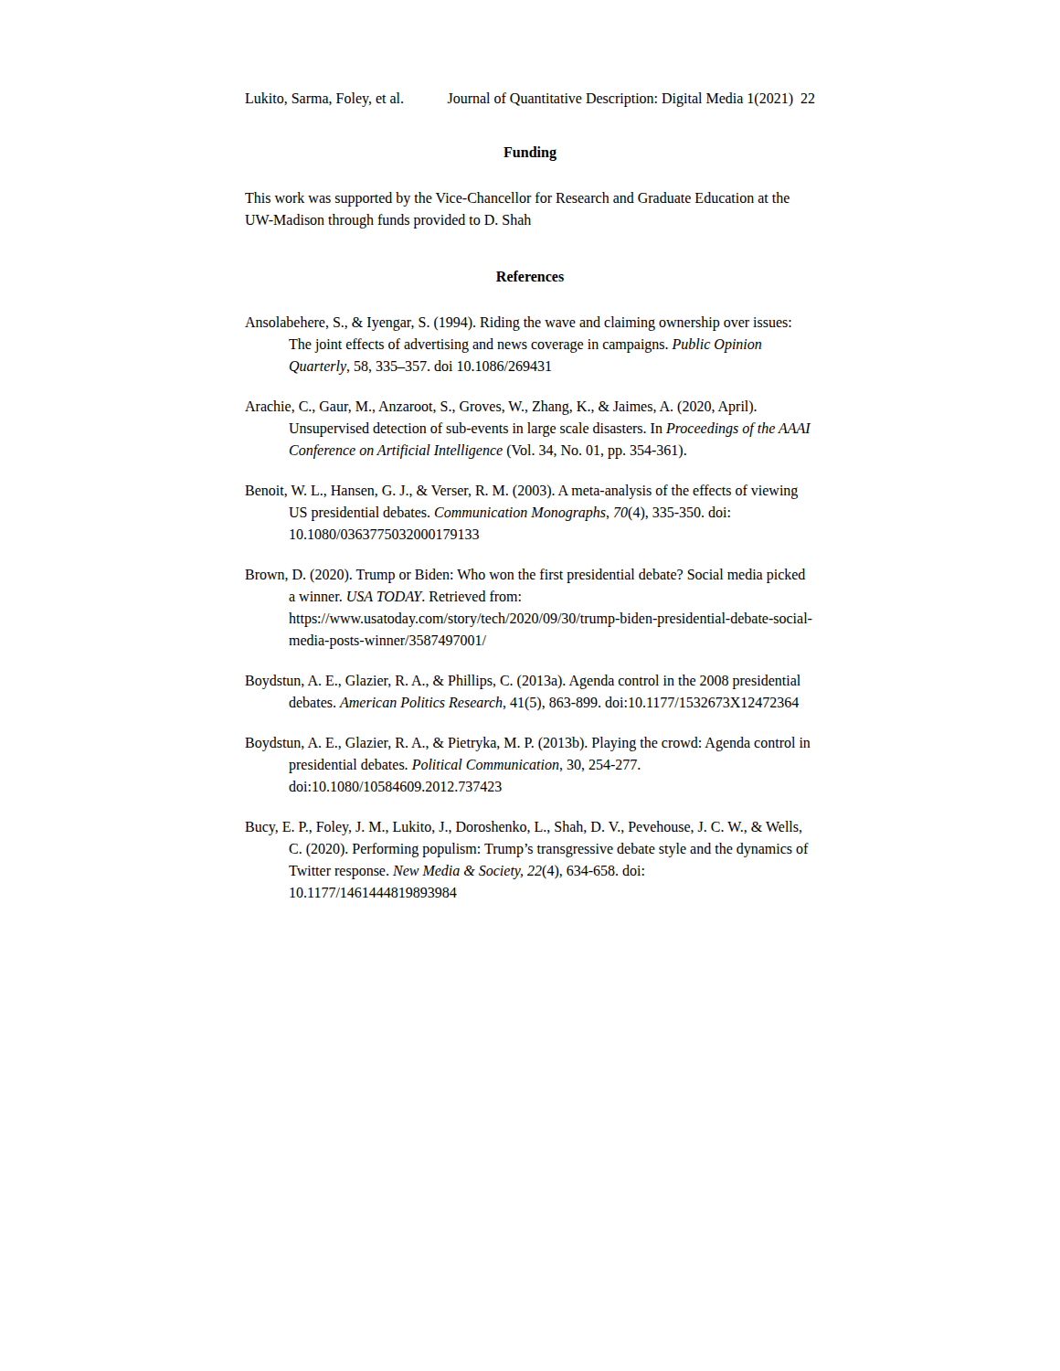Lukito, Sarma, Foley, et al. Journal of Quantitative Description: Digital Media 1(2021) 22
Funding
This work was supported by the Vice-Chancellor for Research and Graduate Education at the UW-Madison through funds provided to D. Shah
References
Ansolabehere, S., & Iyengar, S. (1994). Riding the wave and claiming ownership over issues: The joint effects of advertising and news coverage in campaigns. Public Opinion Quarterly, 58, 335–357. doi 10.1086/269431
Arachie, C., Gaur, M., Anzaroot, S., Groves, W., Zhang, K., & Jaimes, A. (2020, April). Unsupervised detection of sub-events in large scale disasters. In Proceedings of the AAAI Conference on Artificial Intelligence (Vol. 34, No. 01, pp. 354-361).
Benoit, W. L., Hansen, G. J., & Verser, R. M. (2003). A meta-analysis of the effects of viewing US presidential debates. Communication Monographs, 70(4), 335-350. doi: 10.1080/0363775032000179133
Brown, D. (2020). Trump or Biden: Who won the first presidential debate? Social media picked a winner. USA TODAY. Retrieved from: https://www.usatoday.com/story/tech/2020/09/30/trump-biden-presidential-debate-social-media-posts-winner/3587497001/
Boydstun, A. E., Glazier, R. A., & Phillips, C. (2013a). Agenda control in the 2008 presidential debates. American Politics Research, 41(5), 863-899. doi:10.1177/1532673X12472364
Boydstun, A. E., Glazier, R. A., & Pietryka, M. P. (2013b). Playing the crowd: Agenda control in presidential debates. Political Communication, 30, 254-277. doi:10.1080/10584609.2012.737423
Bucy, E. P., Foley, J. M., Lukito, J., Doroshenko, L., Shah, D. V., Pevehouse, J. C. W., & Wells, C. (2020). Performing populism: Trump’s transgressive debate style and the dynamics of Twitter response. New Media & Society, 22(4), 634-658. doi: 10.1177/1461444819893984